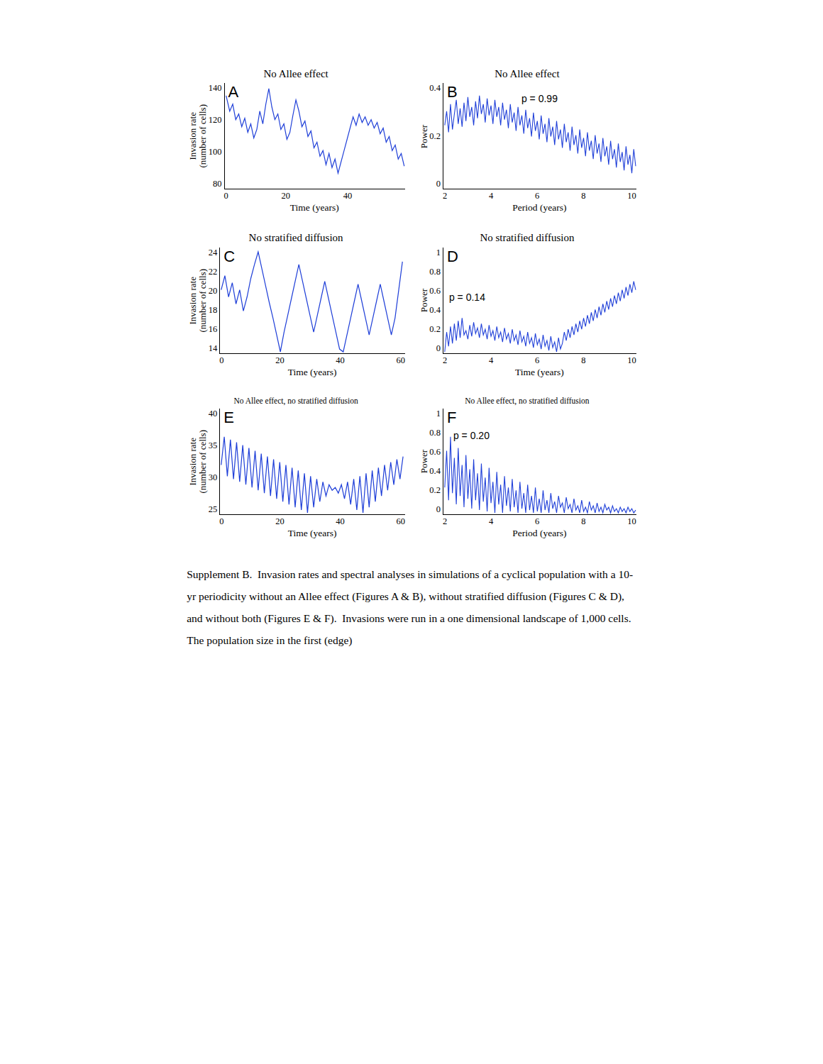No Allee effect
Invasion rate
(number of cells)
140 120 100 80
A
0 20 40
Time (years)
No Allee effect
Power
0.4 0.2 0
B p = 0.99
2 4 6 8 10
Period (years)
No stratified diffusion
Invasion rate
(number of cells)
24 22 20 18 16 14
C
0 20 40 60
Time (years)
No stratified diffusion
Power
1 0.8 0.6 0.4 0.2 0
D p = 0.14
2 4 6 8 10
Time (years)
No Allee effect, no stratified diffusion
Invasion rate
(number of cells)
40 35 30 25
E
0 20 40 60
Time (years)
No Allee effect, no stratified diffusion
Power
1 0.8 0.6 0.4 0.2 0
F p = 0.20
2 4 6 8 10
Period (years)
Supplement B. Invasion rates and spectral analyses in simulations of a cyclical population with a 10-yr periodicity without an Allee effect (Figures A & B), without stratified diffusion (Figures C & D), and without both (Figures E & F). Invasions were run in a one dimensional landscape of 1,000 cells. The population size in the first (edge)